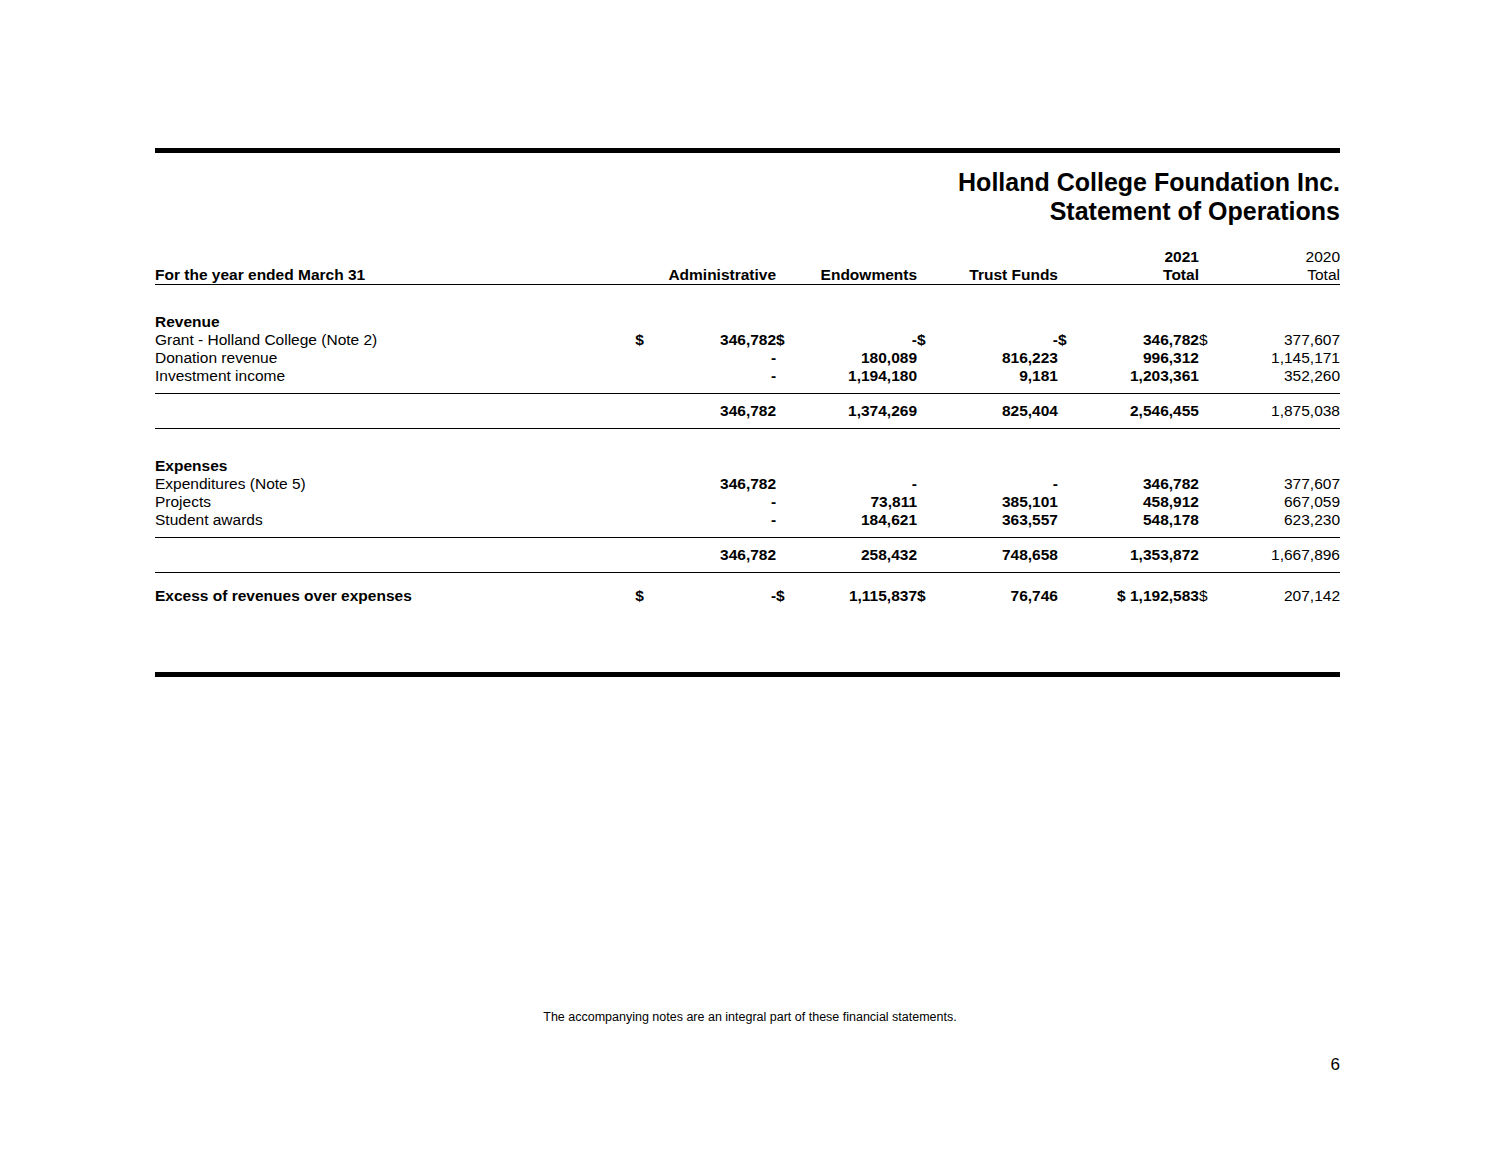Holland College Foundation Inc.
Statement of Operations
| | | | | | | | | 2021 | | 2020 |
| For the year ended March 31 | | Administrative | | Endowments | | Trust Funds | | Total | | Total |
| Revenue | |
| Grant - Holland College (Note 2) | $ | 346,782 | $ | - | $ | - | $ | 346,782 | $ | 377,607 |
| Donation revenue | | - | | 180,089 | | 816,223 | | 996,312 | | 1,145,171 |
| Investment income | | - | | 1,194,180 | | 9,181 | | 1,203,361 | | 352,260 |
| | | 346,782 | | 1,374,269 | | 825,404 | | 2,546,455 | | 1,875,038 |
| Expenses | |
| Expenditures (Note 5) | | 346,782 | | - | | - | | 346,782 | | 377,607 |
| Projects | | - | | 73,811 | | 385,101 | | 458,912 | | 667,059 |
| Student awards | | - | | 184,621 | | 363,557 | | 548,178 | | 623,230 |
| | | 346,782 | | 258,432 | | 748,658 | | 1,353,872 | | 1,667,896 |
| Excess of revenues over expenses | $ | - | $ | 1,115,837 | $ | 76,746 | | $ 1,192,583 | $ | 207,142 |
The accompanying notes are an integral part of these financial statements.
6